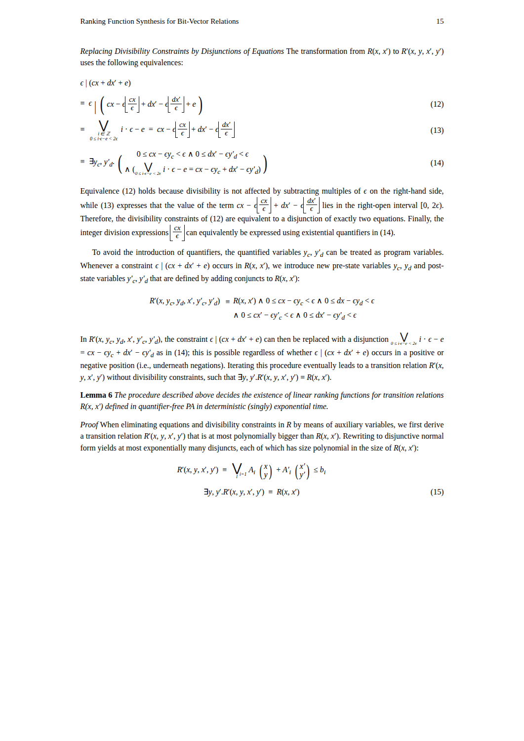Ranking Function Synthesis for Bit-Vector Relations 15
Replacing Divisibility Constraints by Disjunctions of Equations The transformation from R(x, x′) to R′(x, y, x′, y′) uses the following equivalences:
ϵ | (cx + dx′ + e)
≡ ϵ | (
cx − ϵcx ϵ + dx′ − ϵdx′ϵ + e
)
(12)
≡ ⋁ i ∈ ℤ 0 ≤ i·ϵ−e < 2ϵ i · ϵ − e = cx − ϵcx ϵ + dx′ − ϵdx′ϵ
(13)
≡ ∃yc, y′d. (
0 ≤ cx − ϵyc < ϵ ∧ 0 ≤ dx′ − ϵy′d < ϵ
∧ (⋁0 ≤ i·ϵ−e < 2ϵ i · ϵ − e = cx − ϵyc + dx′ − ϵy′d)
)
(14)
Equivalence (12) holds because divisibility is not affected by subtracting multiples of ϵ on the right-hand side, while (13) expresses that the value of the term cx − ϵcx ϵ + dx′ − ϵdx′ϵ lies in the right-open interval [0, 2ϵ). Therefore, the divisibility constraints of (12) are equivalent to a disjunction of exactly two equations. Finally, the integer division expressions cx ϵ can equivalently be expressed using existential quantifiers in (14).
To avoid the introduction of quantifiers, the quantified variables yc, y′d can be treated as program variables. Whenever a constraint ϵ | (cx + dx′ + e) occurs in R(x, x′), we introduce new pre-state variables yc, yd and post-state variables y′c, y′d that are defined by adding conjuncts to R(x, x′):
| R ′( x , y c , y d , x ′, y′ c , y′ d ) | ≡ | R ( x , x ′) ∧ 0 ≤ cx − ϵy c < ϵ ∧ 0 ≤ dx − ϵy d < ϵ |
| | | ∧ 0 ≤ cx ′ − ϵy′ c < ϵ ∧ 0 ≤ dx ′ − ϵy′ d < ϵ |
In R′(x, yc, yd, x′, y′c, y′d), the constraint ϵ | (cx + dx′ + e) can then be replaced with a disjunction ⋁0 ≤ i·ϵ−e < 2ϵ i · ϵ − e = cx − ϵyc + dx′ − ϵy′d as in (14); this is possible regardless of whether ϵ | (cx + dx′ + e) occurs in a positive or negative position (i.e., underneath negations). Iterating this procedure eventually leads to a transition relation R′(x, y, x′, y′) without divisibility constraints, such that ∃y, y′.R′(x, y, x′, y′) ≡ R(x, x′).
Lemma 6 The procedure described above decides the existence of linear ranking functions for transition relations R(x, x′) defined in quantifier-free PA in deterministic (singly) exponential time.
Proof When eliminating equations and divisibility constraints in R by means of auxiliary variables, we first derive a transition relation R′(x, y, x′, y′) that is at most polynomially bigger than R(x, x′). Rewriting to disjunctive normal form yields at most exponentially many disjuncts, each of which has size polynomial in the size of R(x, x′):
R′(x, y, x′, y′) ≡ ⋁ l i=1 Ai (
x
y
) + A′i (
x′
y′
) ≤ bi
∃y, y′.R′(x, y, x′, y′) ≡ R(x, x′)
(15)